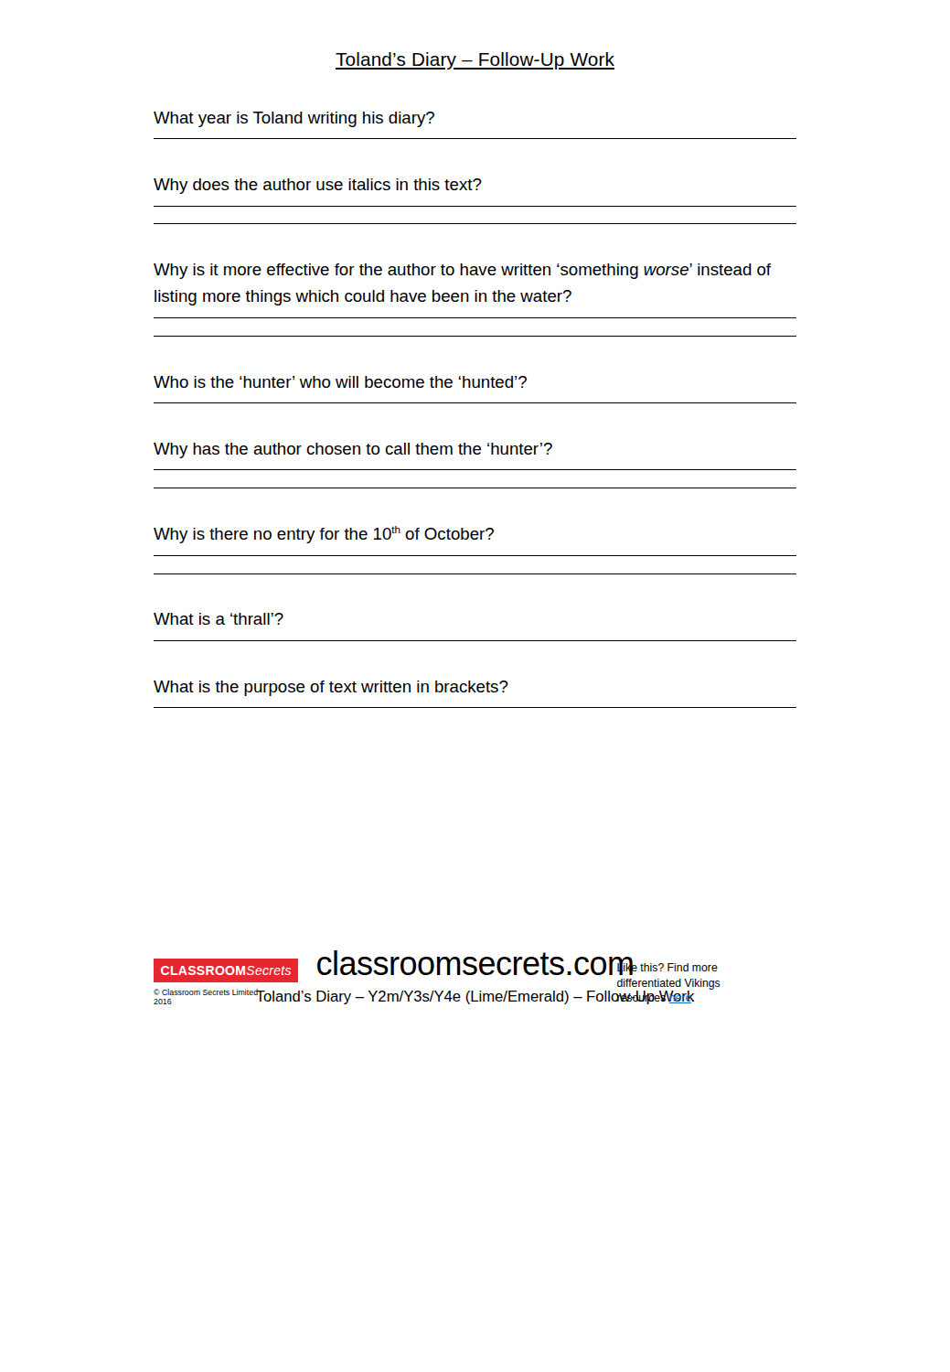Toland’s Diary – Follow-Up Work
What year is Toland writing his diary?
Why does the author use italics in this text?
Why is it more effective for the author to have written ‘something worse’ instead of listing more things which could have been in the water?
Who is the ‘hunter’ who will become the ‘hunted’?
Why has the author chosen to call them the ‘hunter’?
Why is there no entry for the 10th of October?
What is a ‘thrall’?
What is the purpose of text written in brackets?
classroomsecrets. com
Toland’s Diary – Y2m/Y3s/Y4e (Lime/Emerald) – Follow-Up Work
CLASSROOMSecrets
© Classroom Secrets Limited 2016
Like this? Find more
differentiated Vikings
resources here.